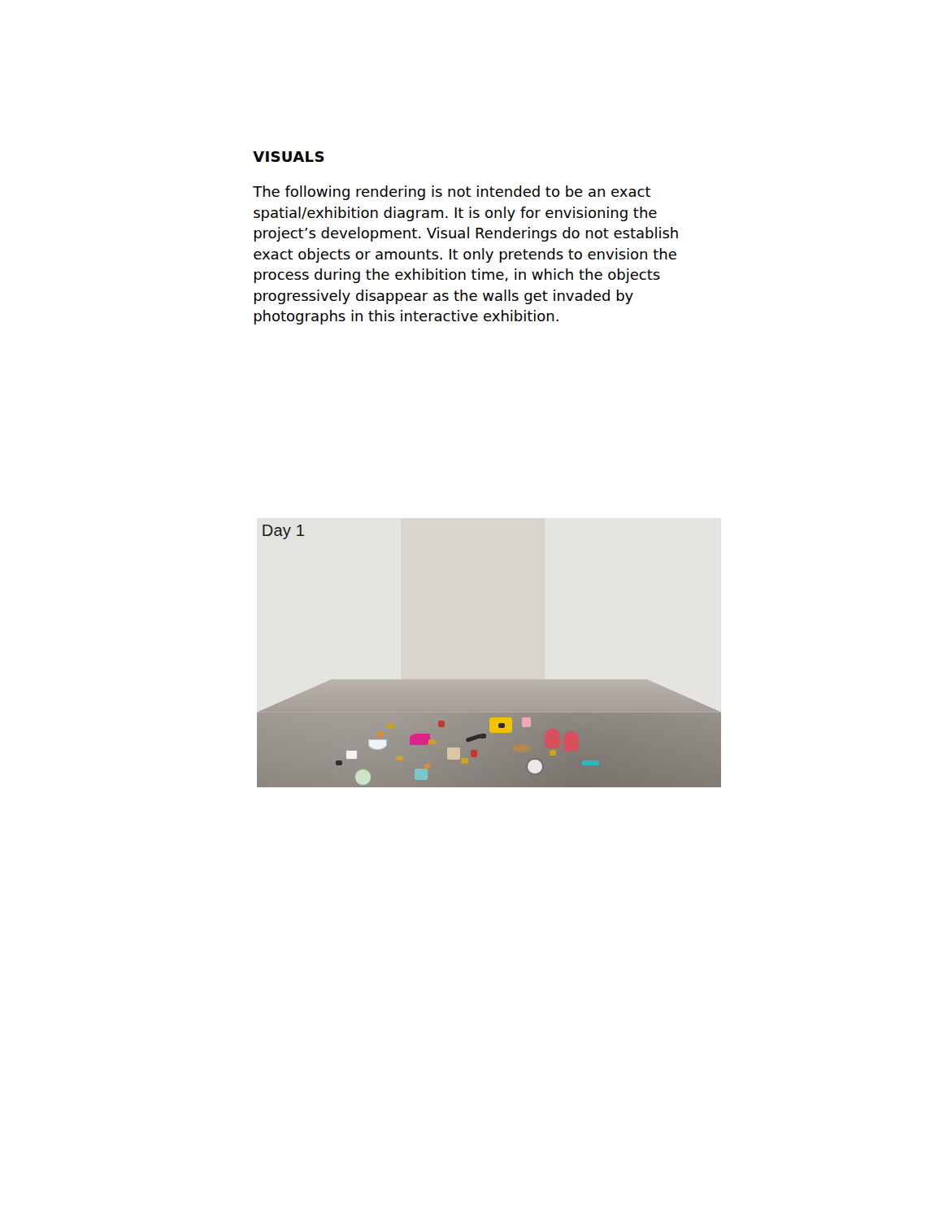VISUALS
The following rendering is not intended to be an exact spatial/exhibition diagram. It is only for envisioning the project’s development. Visual Renderings do not establish exact objects or amounts. It only pretends to envision the process during the exhibition time, in which the objects progressively disappear as the walls get invaded by photographs in this interactive exhibition.
Day 1